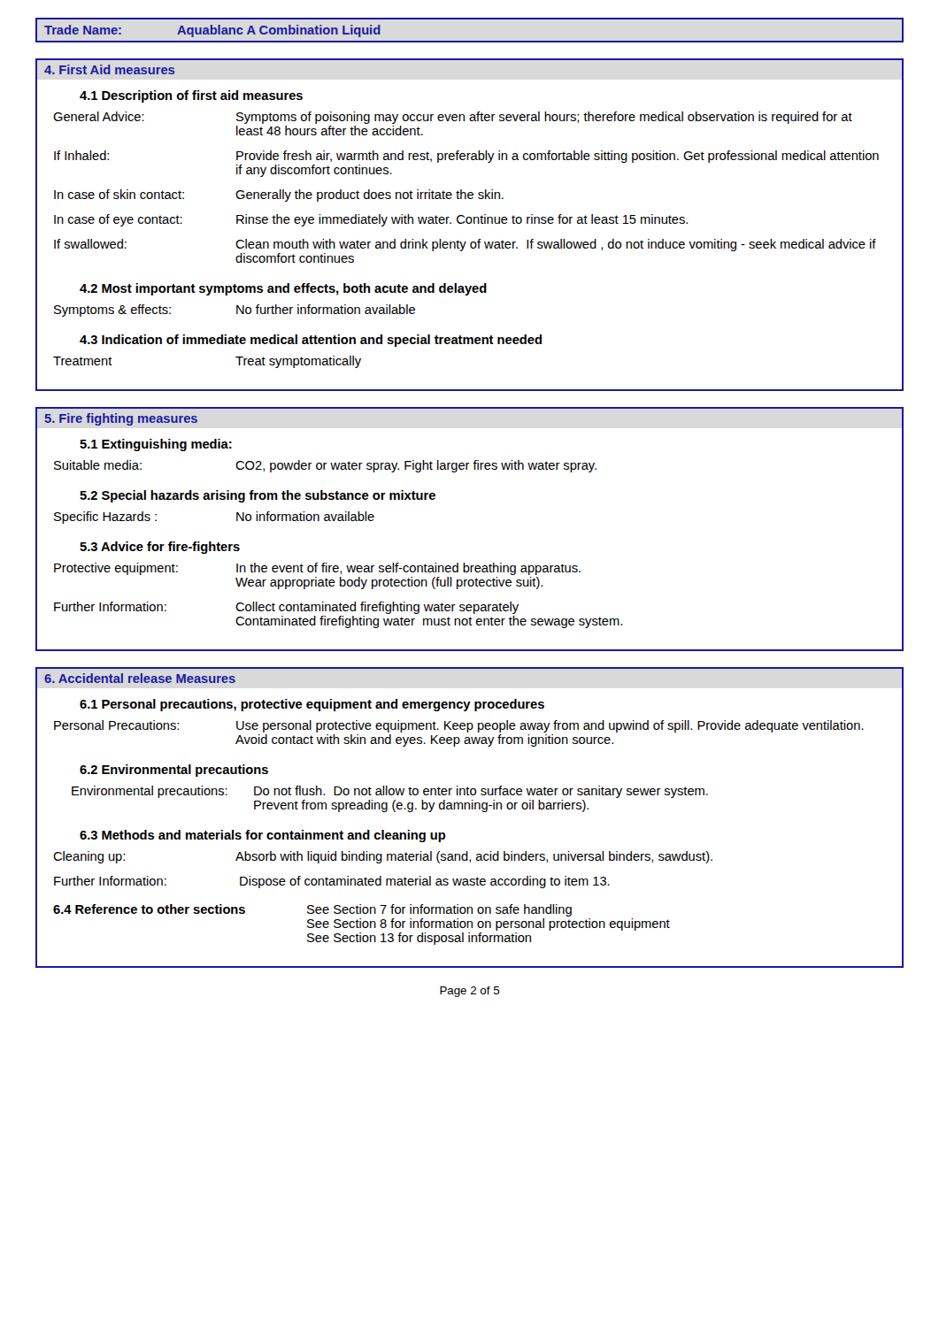Trade Name: Aquablanc A Combination Liquid
4. First Aid measures
4.1 Description of first aid measures
| General Advice: | Symptoms of poisoning may occur even after several hours; therefore medical observation is required for at least 48 hours after the accident. |
| If Inhaled: | Provide fresh air, warmth and rest, preferably in a comfortable sitting position. Get professional medical attention if any discomfort continues. |
| In case of skin contact: | Generally the product does not irritate the skin. |
| In case of eye contact: | Rinse the eye immediately with water. Continue to rinse for at least 15 minutes. |
| If swallowed: | Clean mouth with water and drink plenty of water. If swallowed , do not induce vomiting - seek medical advice if discomfort continues |
4.2 Most important symptoms and effects, both acute and delayed
| Symptoms & effects: | No further information available |
4.3 Indication of immediate medical attention and special treatment needed
| Treatment | Treat symptomatically |
5. Fire fighting measures
5.1 Extinguishing media:
| Suitable media: | CO2, powder or water spray. Fight larger fires with water spray. |
5.2 Special hazards arising from the substance or mixture
| Specific Hazards : | No information available |
5.3 Advice for fire-fighters
| Protective equipment: | In the event of fire, wear self-contained breathing apparatus. Wear appropriate body protection (full protective suit). |
| Further Information: | Collect contaminated firefighting water separately Contaminated firefighting water must not enter the sewage system. |
6. Accidental release Measures
6.1 Personal precautions, protective equipment and emergency procedures
| Personal Precautions: | Use personal protective equipment. Keep people away from and upwind of spill. Provide adequate ventilation. Avoid contact with skin and eyes. Keep away from ignition source. |
6.2 Environmental precautions
| Environmental precautions: | Do not flush. Do not allow to enter into surface water or sanitary sewer system. Prevent from spreading (e.g. by damning-in or oil barriers). |
6.3 Methods and materials for containment and cleaning up
| Cleaning up: | Absorb with liquid binding material (sand, acid binders, universal binders, sawdust). |
| Further Information: | Dispose of contaminated material as waste according to item 13. |
| 6.4 Reference to other sections | See Section 7 for information on safe handling See Section 8 for information on personal protection equipment See Section 13 for disposal information |
Page 2 of 5